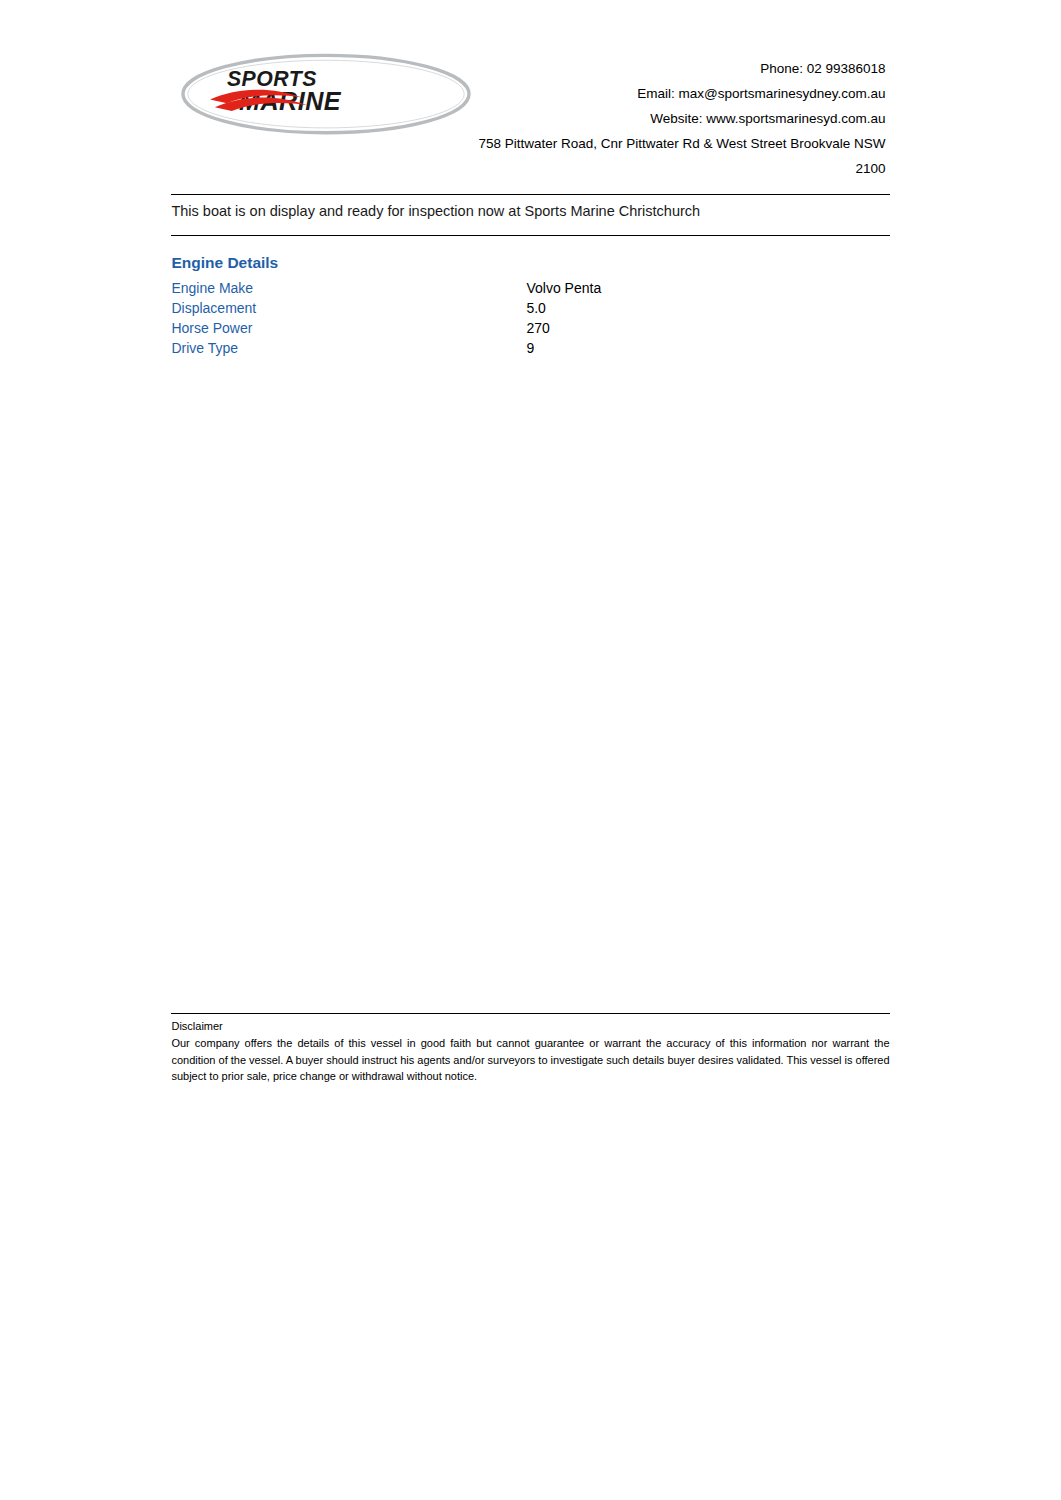SPORTS MARINE
Phone: 02 99386018
Email: max@sportsmarinesydney.com.au
Website: www.sportsmarinesyd.com.au
758 Pittwater Road, Cnr Pittwater Rd & West Street Brookvale NSW 2100
This boat is on display and ready for inspection now at Sports Marine Christchurch
Engine Details
| Engine Make | Volvo Penta |
| Displacement | 5.0 |
| Horse Power | 270 |
| Drive Type | 9 |
Disclaimer
Our company offers the details of this vessel in good faith but cannot guarantee or warrant the accuracy of this information nor warrant the condition of the vessel. A buyer should instruct his agents and/or surveyors to investigate such details buyer desires validated. This vessel is offered subject to prior sale, price change or withdrawal without notice.